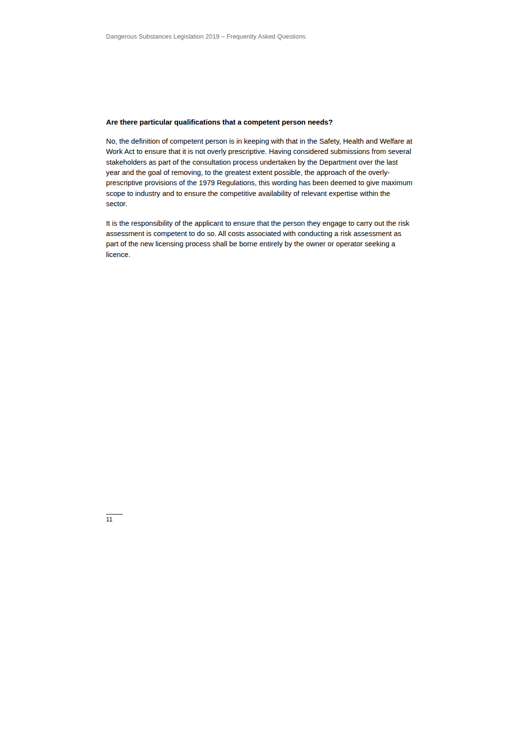Dangerous Substances Legislation 2019 – Frequently Asked Questions
Are there particular qualifications that a competent person needs?
No, the definition of competent person is in keeping with that in the Safety, Health and Welfare at Work Act to ensure that it is not overly prescriptive. Having considered submissions from several stakeholders as part of the consultation process undertaken by the Department over the last year and the goal of removing, to the greatest extent possible, the approach of the overly-prescriptive provisions of the 1979 Regulations, this wording has been deemed to give maximum scope to industry and to ensure the competitive availability of relevant expertise within the sector.
It is the responsibility of the applicant to ensure that the person they engage to carry out the risk assessment is competent to do so. All costs associated with conducting a risk assessment as part of the new licensing process shall be borne entirely by the owner or operator seeking a licence.
11